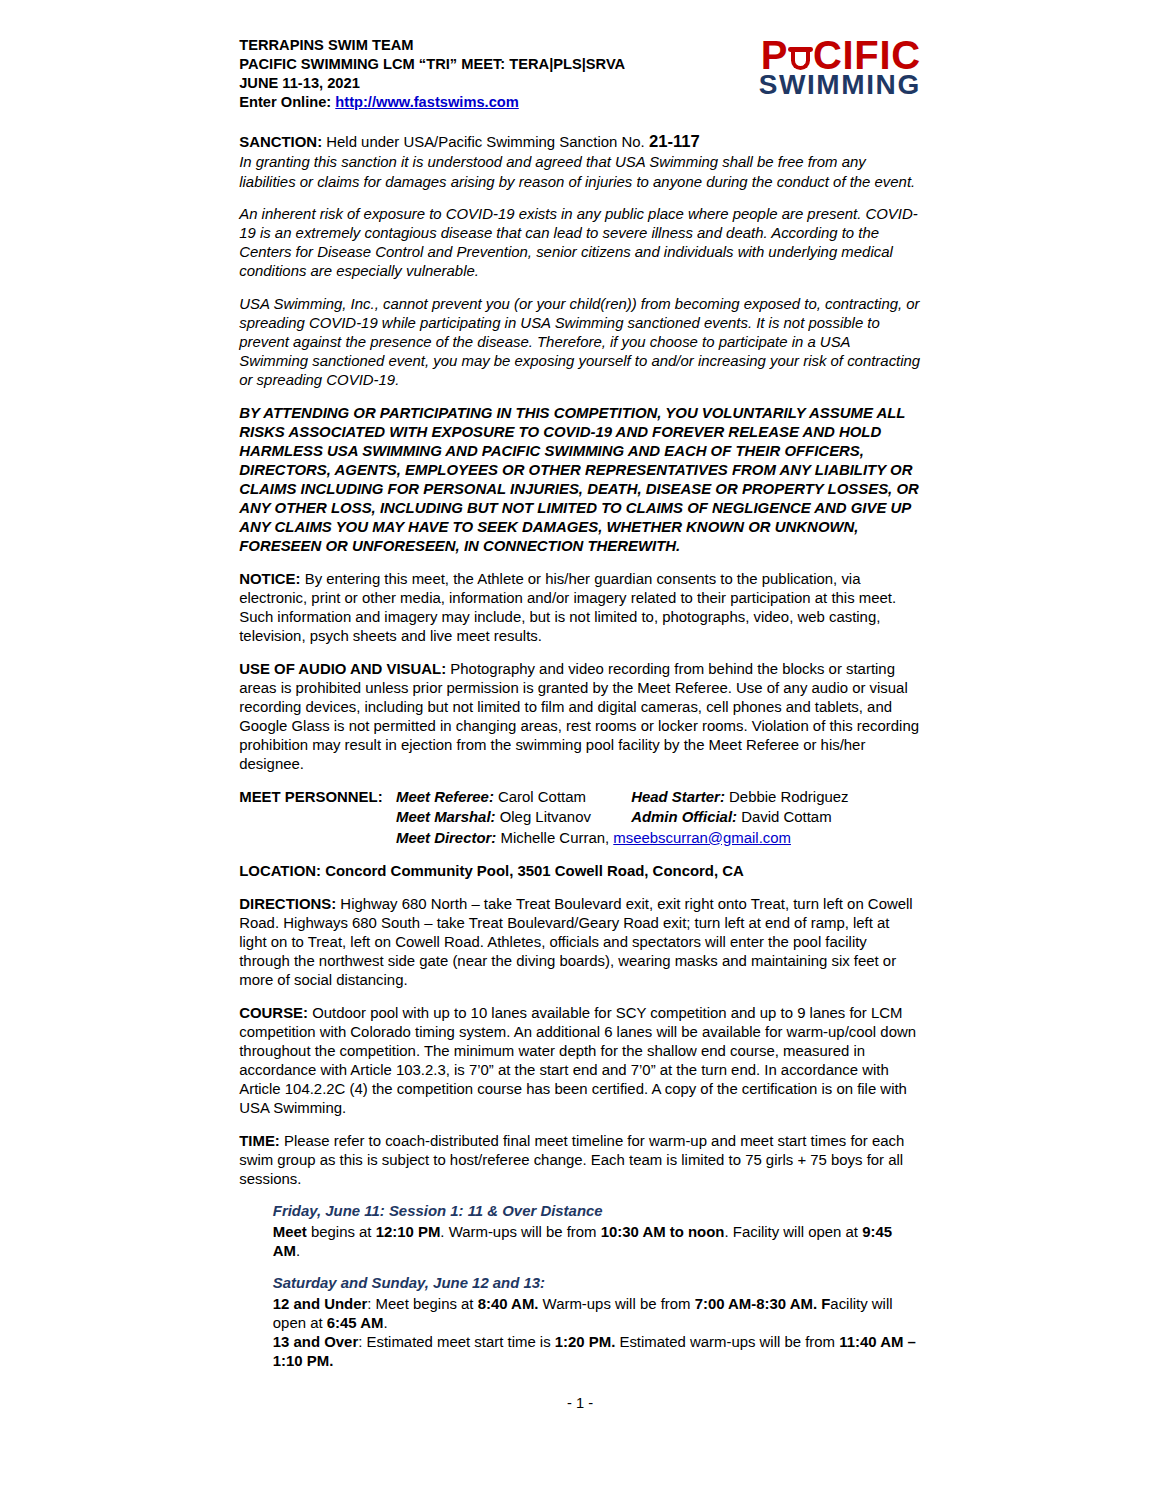TERRAPINS SWIM TEAM
PACIFIC SWIMMING LCM “TRI” MEET: TERA|PLS|SRVA
JUNE 11-13, 2021
Enter Online: http://www.fastswims.com
P CIFIC SWIMMING
SANCTION: Held under USA/Pacific Swimming Sanction No. 21-117
In granting this sanction it is understood and agreed that USA Swimming shall be free from any liabilities or claims for damages arising by reason of injuries to anyone during the conduct of the event.
An inherent risk of exposure to COVID-19 exists in any public place where people are present. COVID-19 is an extremely contagious disease that can lead to severe illness and death. According to the Centers for Disease Control and Prevention, senior citizens and individuals with underlying medical conditions are especially vulnerable.
USA Swimming, Inc., cannot prevent you (or your child(ren)) from becoming exposed to, contracting, or spreading COVID-19 while participating in USA Swimming sanctioned events. It is not possible to prevent against the presence of the disease. Therefore, if you choose to participate in a USA Swimming sanctioned event, you may be exposing yourself to and/or increasing your risk of contracting or spreading COVID-19.
By attending or participating in this competition, you voluntarily assume all risks associated with exposure to COVID-19 and forever release and hold harmless USA Swimming and Pacific Swimming and each of their officers, directors, agents, employees or other representatives from any liability or claims including for personal injuries, death, disease or property losses, or any other loss, including but not limited to claims of negligence and give up any claims you may have to seek damages, whether known or unknown, foreseen or unforeseen, in connection therewith.
NOTICE: By entering this meet, the Athlete or his/her guardian consents to the publication, via electronic, print or other media, information and/or imagery related to their participation at this meet. Such information and imagery may include, but is not limited to, photographs, video, web casting, television, psych sheets and live meet results.
USE OF AUDIO AND VISUAL: Photography and video recording from behind the blocks or starting areas is prohibited unless prior permission is granted by the Meet Referee. Use of any audio or visual recording devices, including but not limited to film and digital cameras, cell phones and tablets, and Google Glass is not permitted in changing areas, rest rooms or locker rooms. Violation of this recording prohibition may result in ejection from the swimming pool facility by the Meet Referee or his/her designee.
MEET PERSONNEL:
Meet Referee: Carol Cottam Head Starter: Debbie Rodriguez
Meet Marshal: Oleg Litvanov Admin Official: David Cottam
Meet Director: Michelle Curran, mseebscurran@gmail.com
LOCATION: Concord Community Pool, 3501 Cowell Road, Concord, CA
DIRECTIONS: Highway 680 North – take Treat Boulevard exit, exit right onto Treat, turn left on Cowell Road. Highways 680 South – take Treat Boulevard/Geary Road exit; turn left at end of ramp, left at light on to Treat, left on Cowell Road. Athletes, officials and spectators will enter the pool facility through the northwest side gate (near the diving boards), wearing masks and maintaining six feet or more of social distancing.
COURSE: Outdoor pool with up to 10 lanes available for SCY competition and up to 9 lanes for LCM competition with Colorado timing system. An additional 6 lanes will be available for warm-up/cool down throughout the competition. The minimum water depth for the shallow end course, measured in accordance with Article 103.2.3, is 7’0” at the start end and 7’0” at the turn end. In accordance with Article 104.2.2C (4) the competition course has been certified. A copy of the certification is on file with USA Swimming.
TIME: Please refer to coach-distributed final meet timeline for warm-up and meet start times for each swim group as this is subject to host/referee change. Each team is limited to 75 girls + 75 boys for all sessions.
Friday, June 11: Session 1: 11 & Over Distance
Meet begins at 12:10 PM. Warm-ups will be from 10:30 AM to noon. Facility will open at 9:45 AM.
Saturday and Sunday, June 12 and 13:
12 and Under: Meet begins at 8:40 AM. Warm-ups will be from 7:00 AM-8:30 AM. Facility will open at 6:45 AM.
13 and Over: Estimated meet start time is 1:20 PM. Estimated warm-ups will be from 11:40 AM – 1:10 PM.
- 1 -